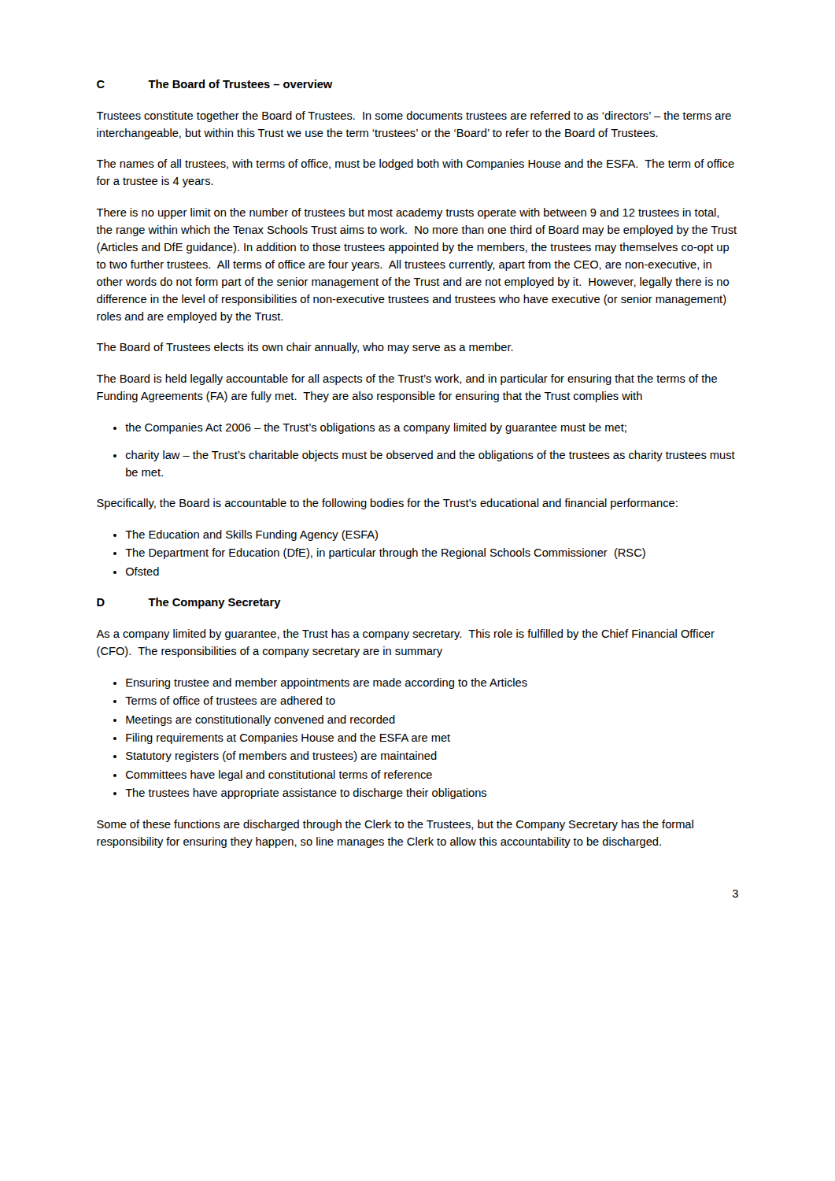CThe Board of Trustees – overview
Trustees constitute together the Board of Trustees. In some documents trustees are referred to as ‘directors’ – the terms are interchangeable, but within this Trust we use the term ‘trustees’ or the ‘Board’ to refer to the Board of Trustees.
The names of all trustees, with terms of office, must be lodged both with Companies House and the ESFA. The term of office for a trustee is 4 years.
There is no upper limit on the number of trustees but most academy trusts operate with between 9 and 12 trustees in total, the range within which the Tenax Schools Trust aims to work. No more than one third of Board may be employed by the Trust (Articles and DfE guidance). In addition to those trustees appointed by the members, the trustees may themselves co-opt up to two further trustees. All terms of office are four years. All trustees currently, apart from the CEO, are non-executive, in other words do not form part of the senior management of the Trust and are not employed by it. However, legally there is no difference in the level of responsibilities of non-executive trustees and trustees who have executive (or senior management) roles and are employed by the Trust.
The Board of Trustees elects its own chair annually, who may serve as a member.
The Board is held legally accountable for all aspects of the Trust’s work, and in particular for ensuring that the terms of the Funding Agreements (FA) are fully met. They are also responsible for ensuring that the Trust complies with
the Companies Act 2006 – the Trust’s obligations as a company limited by guarantee must be met;
charity law – the Trust’s charitable objects must be observed and the obligations of the trustees as charity trustees must be met.
Specifically, the Board is accountable to the following bodies for the Trust’s educational and financial performance:
The Education and Skills Funding Agency (ESFA)
The Department for Education (DfE), in particular through the Regional Schools Commissioner (RSC)
Ofsted
DThe Company Secretary
As a company limited by guarantee, the Trust has a company secretary. This role is fulfilled by the Chief Financial Officer (CFO). The responsibilities of a company secretary are in summary
Ensuring trustee and member appointments are made according to the Articles
Terms of office of trustees are adhered to
Meetings are constitutionally convened and recorded
Filing requirements at Companies House and the ESFA are met
Statutory registers (of members and trustees) are maintained
Committees have legal and constitutional terms of reference
The trustees have appropriate assistance to discharge their obligations
Some of these functions are discharged through the Clerk to the Trustees, but the Company Secretary has the formal responsibility for ensuring they happen, so line manages the Clerk to allow this accountability to be discharged.
3